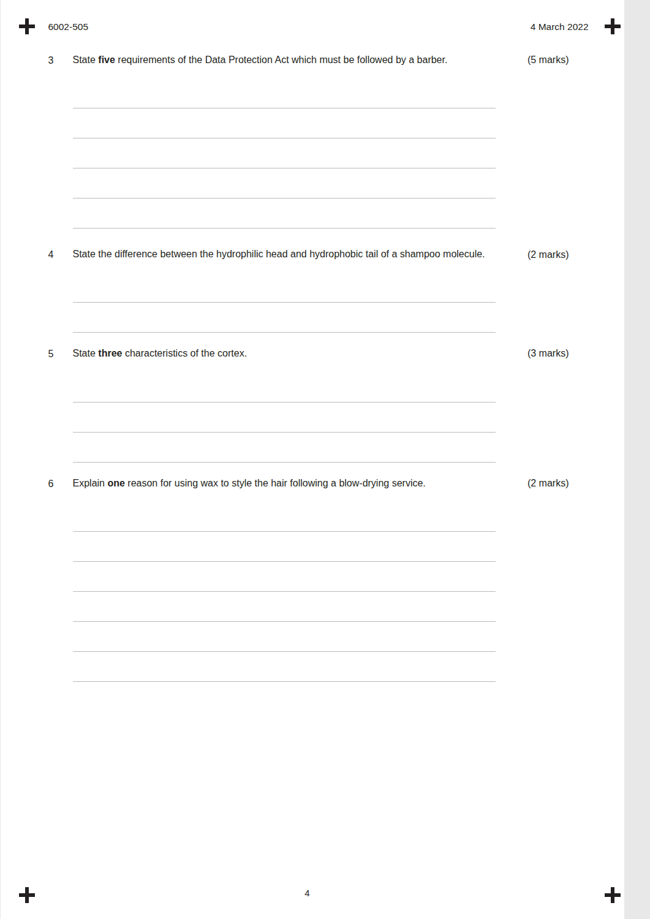6002-505 4 March 2022
3
State five requirements of the Data Protection Act which must be followed by a barber.
(5 marks)
4
State the difference between the hydrophilic head and hydrophobic tail of a shampoo molecule.
(2 marks)
5
State three characteristics of the cortex.
(3 marks)
6
Explain one reason for using wax to style the hair following a blow-drying service.
(2 marks)
4